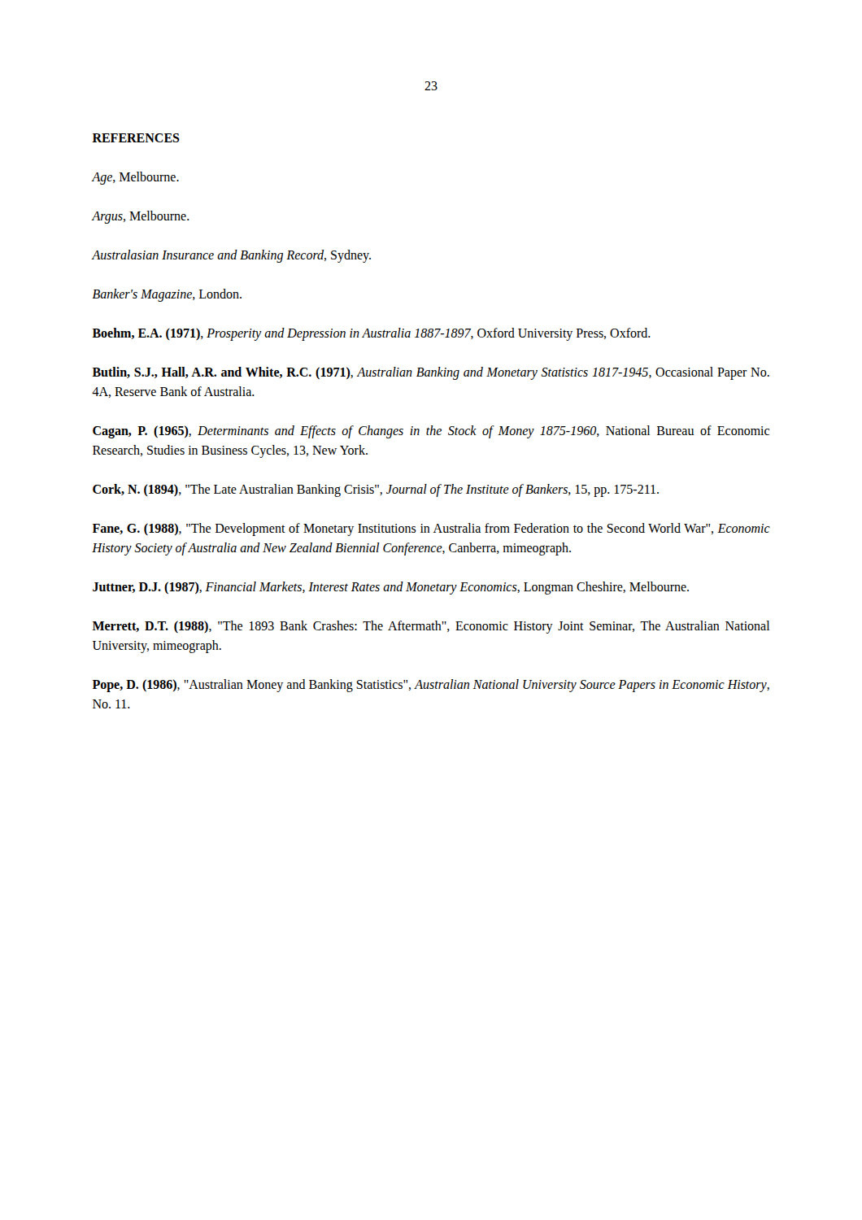23
REFERENCES
Age, Melbourne.
Argus, Melbourne.
Australasian Insurance and Banking Record, Sydney.
Banker's Magazine, London.
Boehm, E.A. (1971), Prosperity and Depression in Australia 1887-1897, Oxford University Press, Oxford.
Butlin, S.J., Hall, A.R. and White, R.C. (1971), Australian Banking and Monetary Statistics 1817-1945, Occasional Paper No. 4A, Reserve Bank of Australia.
Cagan, P. (1965), Determinants and Effects of Changes in the Stock of Money 1875-1960, National Bureau of Economic Research, Studies in Business Cycles, 13, New York.
Cork, N. (1894), "The Late Australian Banking Crisis", Journal of The Institute of Bankers, 15, pp. 175-211.
Fane, G. (1988), "The Development of Monetary Institutions in Australia from Federation to the Second World War", Economic History Society of Australia and New Zealand Biennial Conference, Canberra, mimeograph.
Juttner, D.J. (1987), Financial Markets, Interest Rates and Monetary Economics, Longman Cheshire, Melbourne.
Merrett, D.T. (1988), "The 1893 Bank Crashes: The Aftermath", Economic History Joint Seminar, The Australian National University, mimeograph.
Pope, D. (1986), "Australian Money and Banking Statistics", Australian National University Source Papers in Economic History, No. 11.